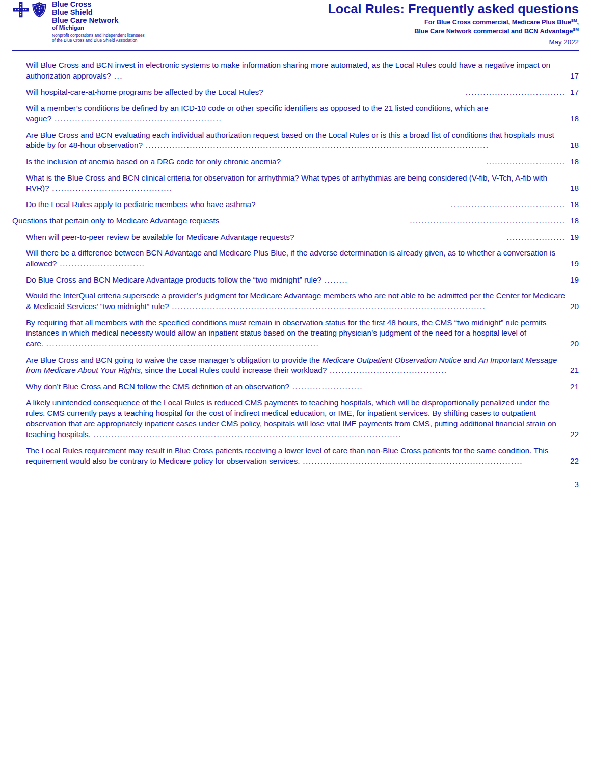Blue Cross
Blue Shield
Blue Care Network
of Michigan
Nonprofit corporations and independent licensees
of the Blue Cross and Blue Shield Association
Local Rules: Frequently asked questions
For Blue Cross commercial, Medicare Plus BlueSM,
Blue Care Network commercial and BCN AdvantageSM
May 2022
Will Blue Cross and BCN invest in electronic systems to make information sharing more automated, as the Local Rules could have a negative impact on authorization approvals? ... 17
Will hospital-care-at-home programs be affected by the Local Rules? .................................. 17
Will a member’s conditions be defined by an ICD-10 code or other specific identifiers as opposed to the 21 listed conditions, which are vague? ......................................................... 18
Are Blue Cross and BCN evaluating each individual authorization request based on the Local Rules or is this a broad list of conditions that hospitals must abide by for 48-hour observation? ..................................................................................................................... 18
Is the inclusion of anemia based on a DRG code for only chronic anemia? ........................... 18
What is the Blue Cross and BCN clinical criteria for observation for arrhythmia? What types of arrhythmias are being considered (V-fib, V-Tch, A-fib with RVR)? ......................................... 18
Do the Local Rules apply to pediatric members who have asthma? ....................................... 18
Questions that pertain only to Medicare Advantage requests ..................................................... 18
When will peer-to-peer review be available for Medicare Advantage requests? .................... 19
Will there be a difference between BCN Advantage and Medicare Plus Blue, if the adverse determination is already given, as to whether a conversation is allowed? ............................. 19
Do Blue Cross and BCN Medicare Advantage products follow the “two midnight” rule? ........ 19
Would the InterQual criteria supersede a provider’s judgment for Medicare Advantage members who are not able to be admitted per the Center for Medicare & Medicaid Services’ “two midnight” rule? ........................................................................................................... 20
By requiring that all members with the specified conditions must remain in observation status for the first 48 hours, the CMS “two midnight” rule permits instances in which medical necessity would allow an inpatient status based on the treating physician’s judgment of the need for a hospital level of care. ............................................................................................. 20
Are Blue Cross and BCN going to waive the case manager’s obligation to provide the Medicare Outpatient Observation Notice and An Important Message from Medicare About Your Rights, since the Local Rules could increase their workload? ........................................ 21
Why don’t Blue Cross and BCN follow the CMS definition of an observation? ........................ 21
A likely unintended consequence of the Local Rules is reduced CMS payments to teaching hospitals, which will be disproportionally penalized under the rules. CMS currently pays a teaching hospital for the cost of indirect medical education, or IME, for inpatient services. By shifting cases to outpatient observation that are appropriately inpatient cases under CMS policy, hospitals will lose vital IME payments from CMS, putting additional financial strain on teaching hospitals. ......................................................................................................... 22
The Local Rules requirement may result in Blue Cross patients receiving a lower level of care than non-Blue Cross patients for the same condition. This requirement would also be contrary to Medicare policy for observation services. ........................................................................... 22
3